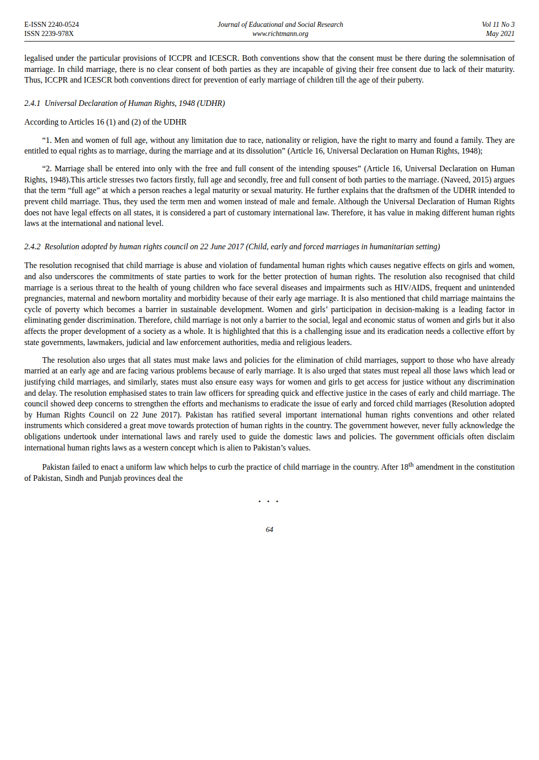E-ISSN 2240-0524
ISSN 2239-978X
Journal of Educational and Social Research
www.richtmann.org
Vol 11 No 3
May 2021
legalised under the particular provisions of ICCPR and ICESCR. Both conventions show that the consent must be there during the solemnisation of marriage. In child marriage, there is no clear consent of both parties as they are incapable of giving their free consent due to lack of their maturity. Thus, ICCPR and ICESCR both conventions direct for prevention of early marriage of children till the age of their puberty.
2.4.1 Universal Declaration of Human Rights, 1948 (UDHR)
According to Articles 16 (1) and (2) of the UDHR
“1. Men and women of full age, without any limitation due to race, nationality or religion, have the right to marry and found a family. They are entitled to equal rights as to marriage, during the marriage and at its dissolution” (Article 16, Universal Declaration on Human Rights, 1948);
“2. Marriage shall be entered into only with the free and full consent of the intending spouses” (Article 16, Universal Declaration on Human Rights, 1948).This article stresses two factors firstly, full age and secondly, free and full consent of both parties to the marriage. (Naveed, 2015) argues that the term “full age” at which a person reaches a legal maturity or sexual maturity. He further explains that the draftsmen of the UDHR intended to prevent child marriage. Thus, they used the term men and women instead of male and female. Although the Universal Declaration of Human Rights does not have legal effects on all states, it is considered a part of customary international law. Therefore, it has value in making different human rights laws at the international and national level.
2.4.2 Resolution adopted by human rights council on 22 June 2017 (Child, early and forced marriages in humanitarian setting)
The resolution recognised that child marriage is abuse and violation of fundamental human rights which causes negative effects on girls and women, and also underscores the commitments of state parties to work for the better protection of human rights. The resolution also recognised that child marriage is a serious threat to the health of young children who face several diseases and impairments such as HIV/AIDS, frequent and unintended pregnancies, maternal and newborn mortality and morbidity because of their early age marriage. It is also mentioned that child marriage maintains the cycle of poverty which becomes a barrier in sustainable development. Women and girls’ participation in decision-making is a leading factor in eliminating gender discrimination. Therefore, child marriage is not only a barrier to the social, legal and economic status of women and girls but it also affects the proper development of a society as a whole. It is highlighted that this is a challenging issue and its eradication needs a collective effort by state governments, lawmakers, judicial and law enforcement authorities, media and religious leaders.
The resolution also urges that all states must make laws and policies for the elimination of child marriages, support to those who have already married at an early age and are facing various problems because of early marriage. It is also urged that states must repeal all those laws which lead or justifying child marriages, and similarly, states must also ensure easy ways for women and girls to get access for justice without any discrimination and delay. The resolution emphasised states to train law officers for spreading quick and effective justice in the cases of early and child marriage. The council showed deep concerns to strengthen the efforts and mechanisms to eradicate the issue of early and forced child marriages (Resolution adopted by Human Rights Council on 22 June 2017). Pakistan has ratified several important international human rights conventions and other related instruments which considered a great move towards protection of human rights in the country. The government however, never fully acknowledge the obligations undertook under international laws and rarely used to guide the domestic laws and policies. The government officials often disclaim international human rights laws as a western concept which is alien to Pakistan’s values.
Pakistan failed to enact a uniform law which helps to curb the practice of child marriage in the country. After 18th amendment in the constitution of Pakistan, Sindh and Punjab provinces deal the
• • •
64